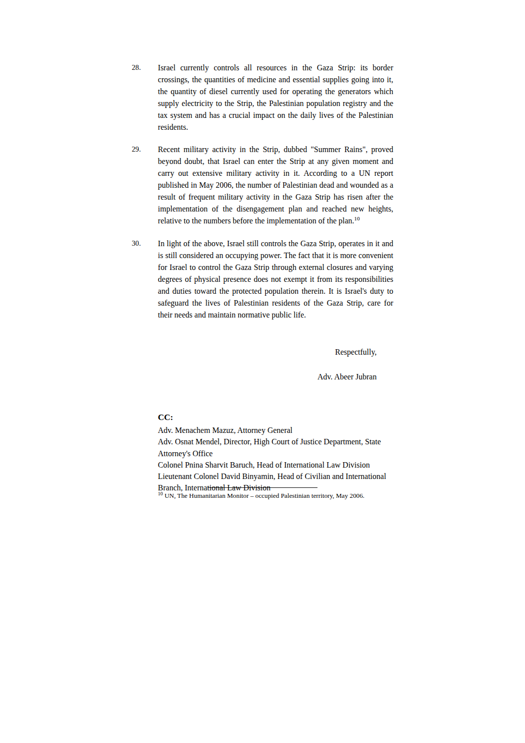28. Israel currently controls all resources in the Gaza Strip: its border crossings, the quantities of medicine and essential supplies going into it, the quantity of diesel currently used for operating the generators which supply electricity to the Strip, the Palestinian population registry and the tax system and has a crucial impact on the daily lives of the Palestinian residents.
29. Recent military activity in the Strip, dubbed "Summer Rains", proved beyond doubt, that Israel can enter the Strip at any given moment and carry out extensive military activity in it. According to a UN report published in May 2006, the number of Palestinian dead and wounded as a result of frequent military activity in the Gaza Strip has risen after the implementation of the disengagement plan and reached new heights, relative to the numbers before the implementation of the plan.10
30. In light of the above, Israel still controls the Gaza Strip, operates in it and is still considered an occupying power. The fact that it is more convenient for Israel to control the Gaza Strip through external closures and varying degrees of physical presence does not exempt it from its responsibilities and duties toward the protected population therein. It is Israel's duty to safeguard the lives of Palestinian residents of the Gaza Strip, care for their needs and maintain normative public life.
Respectfully,
Adv. Abeer Jubran
CC:
Adv. Menachem Mazuz, Attorney General
Adv. Osnat Mendel, Director, High Court of Justice Department, State Attorney's Office
Colonel Pnina Sharvit Baruch, Head of International Law Division
Lieutenant Colonel David Binyamin, Head of Civilian and International Branch, International Law Division
10 UN, The Humanitarian Monitor – occupied Palestinian territory, May 2006.